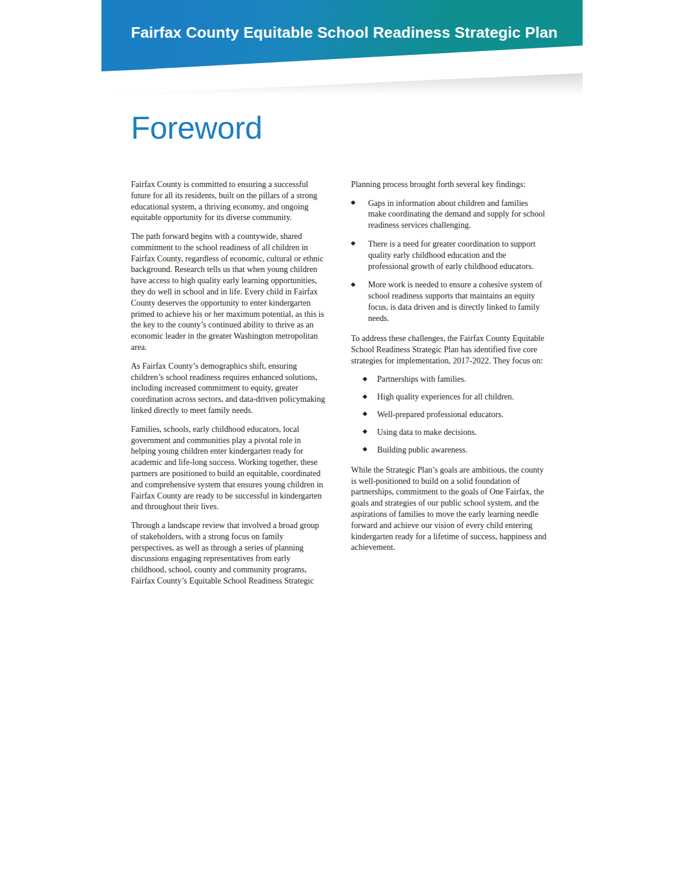Fairfax County Equitable School Readiness Strategic Plan
Foreword
Fairfax County is committed to ensuring a successful future for all its residents, built on the pillars of a strong educational system, a thriving economy, and ongoing equitable opportunity for its diverse community.
The path forward begins with a countywide, shared commitment to the school readiness of all children in Fairfax County, regardless of economic, cultural or ethnic background. Research tells us that when young children have access to high quality early learning opportunities, they do well in school and in life. Every child in Fairfax County deserves the opportunity to enter kindergarten primed to achieve his or her maximum potential, as this is the key to the county’s continued ability to thrive as an economic leader in the greater Washington metropolitan area.
As Fairfax County’s demographics shift, ensuring children’s school readiness requires enhanced solutions, including increased commitment to equity, greater coordination across sectors, and data-driven policymaking linked directly to meet family needs.
Families, schools, early childhood educators, local government and communities play a pivotal role in helping young children enter kindergarten ready for academic and life-long success. Working together, these partners are positioned to build an equitable, coordinated and comprehensive system that ensures young children in Fairfax County are ready to be successful in kindergarten and throughout their lives.
Through a landscape review that involved a broad group of stakeholders, with a strong focus on family perspectives, as well as through a series of planning discussions engaging representatives from early childhood, school, county and community programs, Fairfax County’s Equitable School Readiness Strategic
Planning process brought forth several key findings:
Gaps in information about children and families make coordinating the demand and supply for school readiness services challenging.
There is a need for greater coordination to support quality early childhood education and the professional growth of early childhood educators.
More work is needed to ensure a cohesive system of school readiness supports that maintains an equity focus, is data driven and is directly linked to family needs.
To address these challenges, the Fairfax County Equitable School Readiness Strategic Plan has identified five core strategies for implementation, 2017-2022. They focus on:
Partnerships with families.
High quality experiences for all children.
Well-prepared professional educators.
Using data to make decisions.
Building public awareness.
While the Strategic Plan’s goals are ambitious, the county is well-positioned to build on a solid foundation of partnerships, commitment to the goals of One Fairfax, the goals and strategies of our public school system, and the aspirations of families to move the early learning needle forward and achieve our vision of every child entering kindergarten ready for a lifetime of success, happiness and achievement.